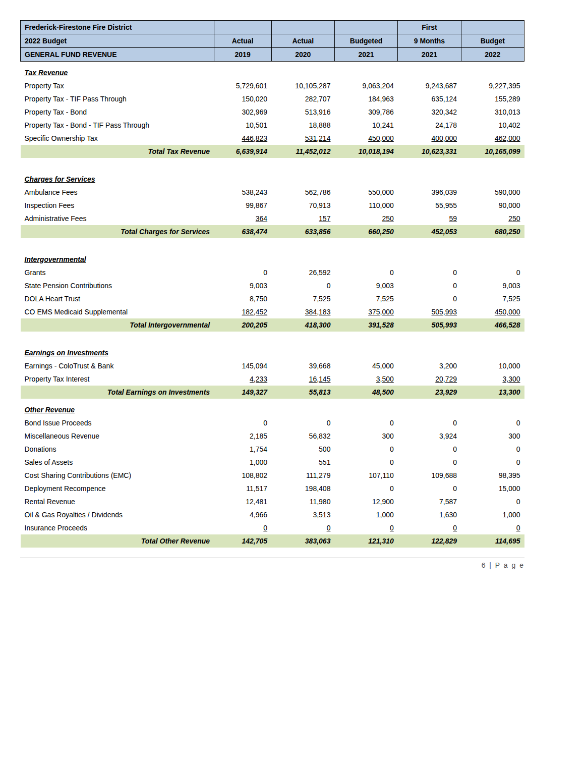| Frederick-Firestone Fire District | | | | First | |
| --- | --- | --- | --- | --- | --- |
| 2022 Budget | Actual | Actual | Budgeted | 9 Months | Budget |
| GENERAL FUND REVENUE | 2019 | 2020 | 2021 | 2021 | 2022 |
| Tax Revenue |
| Property Tax | 5,729,601 | 10,105,287 | 9,063,204 | 9,243,687 | 9,227,395 |
| Property Tax - TIF Pass Through | 150,020 | 282,707 | 184,963 | 635,124 | 155,289 |
| Property Tax - Bond | 302,969 | 513,916 | 309,786 | 320,342 | 310,013 |
| Property Tax - Bond - TIF Pass Through | 10,501 | 18,888 | 10,241 | 24,178 | 10,402 |
| Specific Ownership Tax | 446,823 | 531,214 | 450,000 | 400,000 | 462,000 |
| Total Tax Revenue | 6,639,914 | 11,452,012 | 10,018,194 | 10,623,331 | 10,165,099 |
| Charges for Services |
| Ambulance Fees | 538,243 | 562,786 | 550,000 | 396,039 | 590,000 |
| Inspection Fees | 99,867 | 70,913 | 110,000 | 55,955 | 90,000 |
| Administrative Fees | 364 | 157 | 250 | 59 | 250 |
| Total Charges for Services | 638,474 | 633,856 | 660,250 | 452,053 | 680,250 |
| Intergovernmental |
| Grants | 0 | 26,592 | 0 | 0 | 0 |
| State Pension Contributions | 9,003 | 0 | 9,003 | 0 | 9,003 |
| DOLA Heart Trust | 8,750 | 7,525 | 7,525 | 0 | 7,525 |
| CO EMS Medicaid Supplemental | 182,452 | 384,183 | 375,000 | 505,993 | 450,000 |
| Total Intergovernmental | 200,205 | 418,300 | 391,528 | 505,993 | 466,528 |
| Earnings on Investments |
| Earnings - ColoTrust & Bank | 145,094 | 39,668 | 45,000 | 3,200 | 10,000 |
| Property Tax Interest | 4,233 | 16,145 | 3,500 | 20,729 | 3,300 |
| Total Earnings on Investments | 149,327 | 55,813 | 48,500 | 23,929 | 13,300 |
| Other Revenue |
| Bond Issue Proceeds | 0 | 0 | 0 | 0 | 0 |
| Miscellaneous Revenue | 2,185 | 56,832 | 300 | 3,924 | 300 |
| Donations | 1,754 | 500 | 0 | 0 | 0 |
| Sales of Assets | 1,000 | 551 | 0 | 0 | 0 |
| Cost Sharing Contributions (EMC) | 108,802 | 111,279 | 107,110 | 109,688 | 98,395 |
| Deployment Recompence | 11,517 | 198,408 | 0 | 0 | 15,000 |
| Rental Revenue | 12,481 | 11,980 | 12,900 | 7,587 | 0 |
| Oil & Gas Royalties / Dividends | 4,966 | 3,513 | 1,000 | 1,630 | 1,000 |
| Insurance Proceeds | 0 | 0 | 0 | 0 | 0 |
| Total Other Revenue | 142,705 | 383,063 | 121,310 | 122,829 | 114,695 |
6 | P a g e